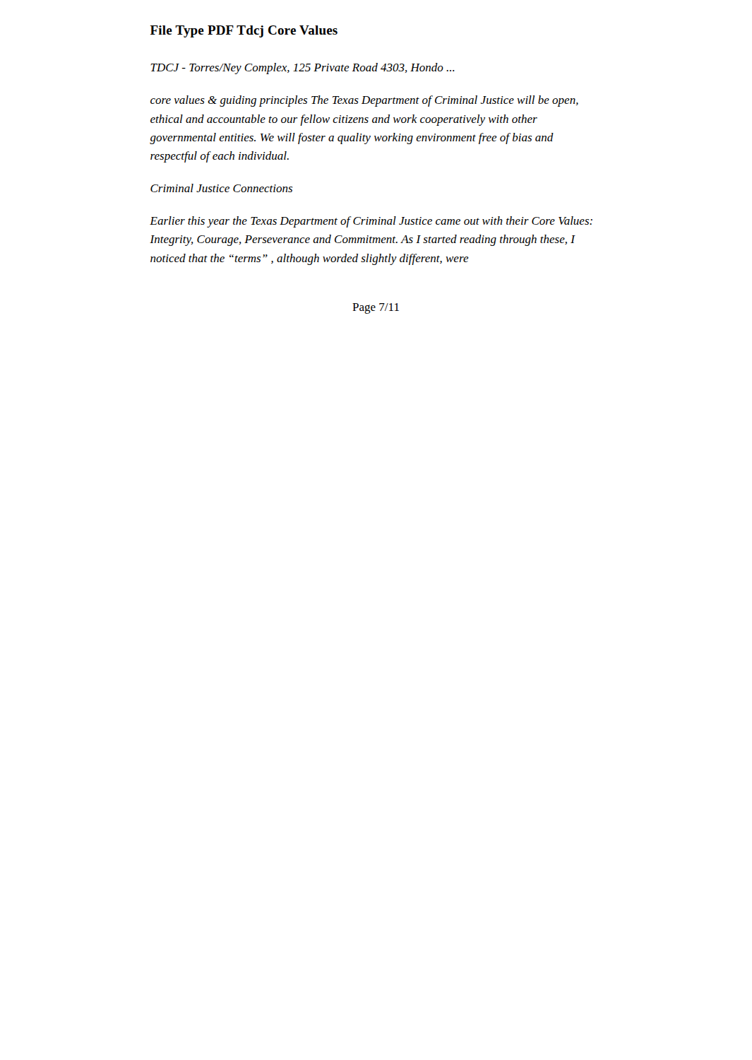File Type PDF Tdcj Core Values
TDCJ - Torres/Ney Complex, 125 Private Road 4303, Hondo ...
core values & guiding principles The Texas Department of Criminal Justice will be open, ethical and accountable to our fellow citizens and work cooperatively with other governmental entities. We will foster a quality working environment free of bias and respectful of each individual.
Criminal Justice Connections
Earlier this year the Texas Department of Criminal Justice came out with their Core Values: Integrity, Courage, Perseverance and Commitment. As I started reading through these, I noticed that the “terms” , although worded slightly different, were
Page 7/11